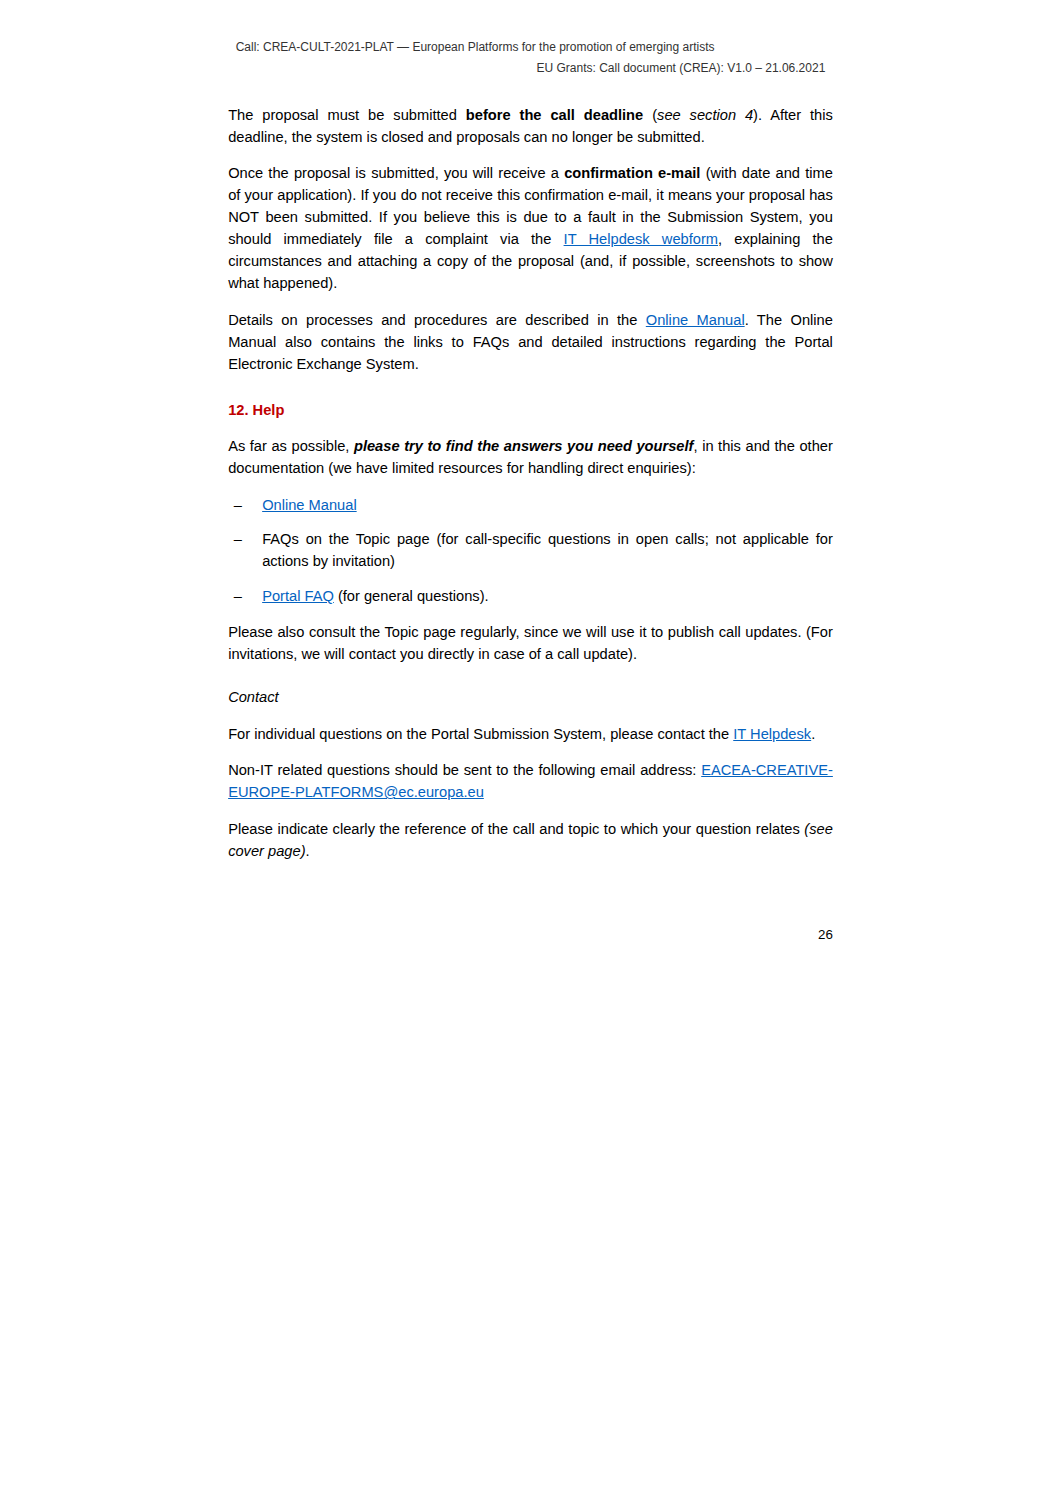Call: CREA-CULT-2021-PLAT — European Platforms for the promotion of emerging artists
EU Grants: Call document (CREA): V1.0 – 21.06.2021
The proposal must be submitted before the call deadline (see section 4). After this deadline, the system is closed and proposals can no longer be submitted.
Once the proposal is submitted, you will receive a confirmation e-mail (with date and time of your application). If you do not receive this confirmation e-mail, it means your proposal has NOT been submitted. If you believe this is due to a fault in the Submission System, you should immediately file a complaint via the IT Helpdesk webform, explaining the circumstances and attaching a copy of the proposal (and, if possible, screenshots to show what happened).
Details on processes and procedures are described in the Online Manual. The Online Manual also contains the links to FAQs and detailed instructions regarding the Portal Electronic Exchange System.
12. Help
As far as possible, please try to find the answers you need yourself, in this and the other documentation (we have limited resources for handling direct enquiries):
Online Manual
FAQs on the Topic page (for call-specific questions in open calls; not applicable for actions by invitation)
Portal FAQ (for general questions).
Please also consult the Topic page regularly, since we will use it to publish call updates. (For invitations, we will contact you directly in case of a call update).
Contact
For individual questions on the Portal Submission System, please contact the IT Helpdesk.
Non-IT related questions should be sent to the following email address: EACEA-CREATIVE-EUROPE-PLATFORMS@ec.europa.eu
Please indicate clearly the reference of the call and topic to which your question relates (see cover page).
26